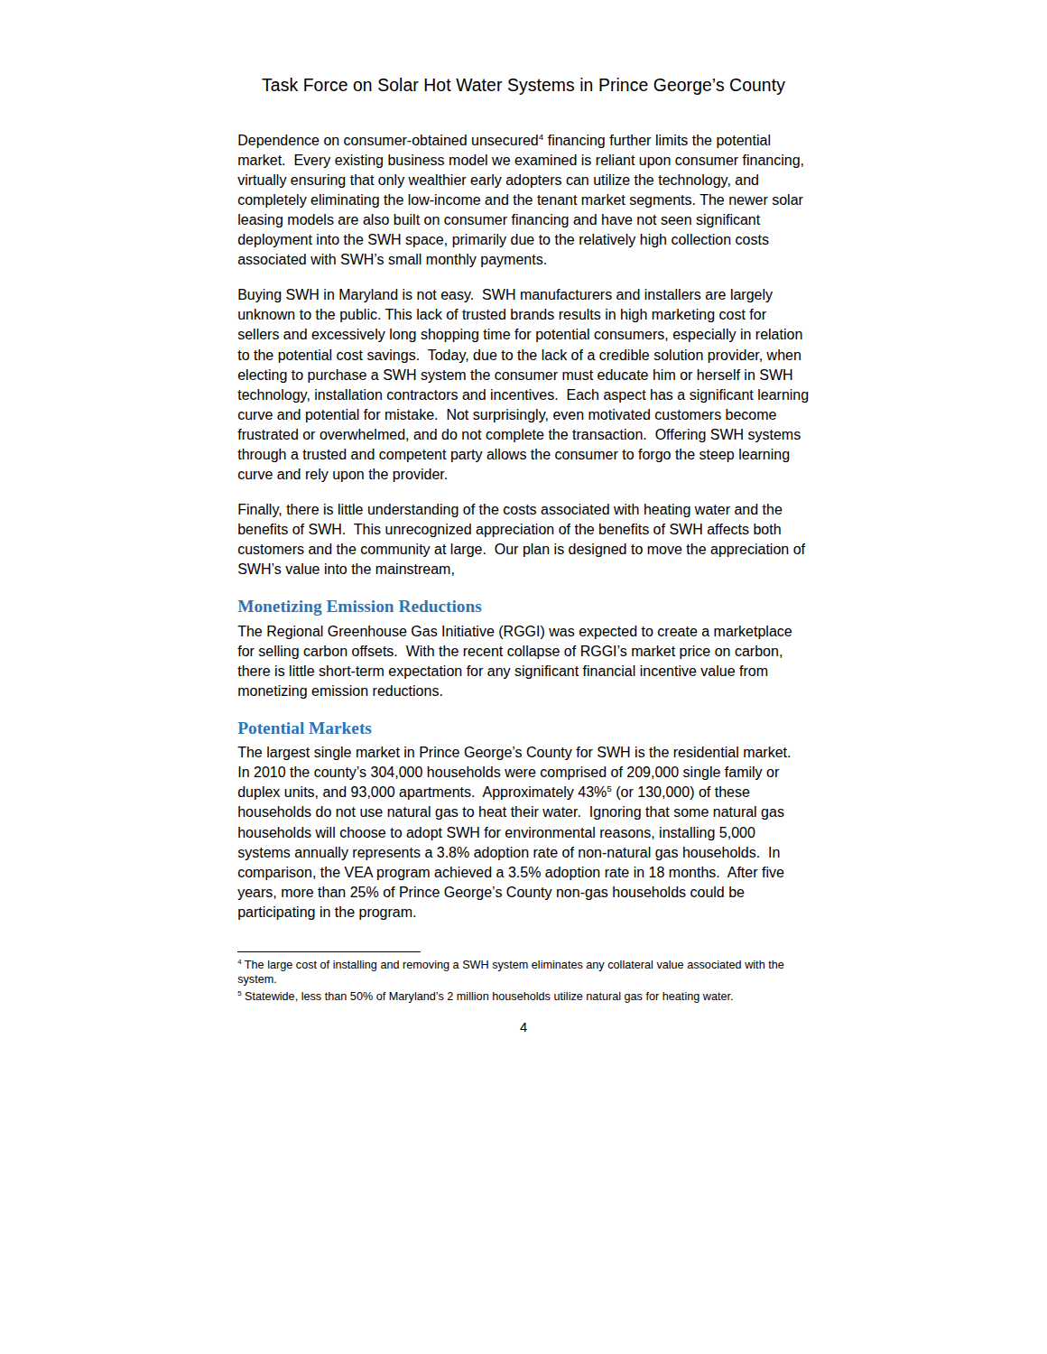Task Force on Solar Hot Water Systems in Prince George’s County
Dependence on consumer-obtained unsecured4 financing further limits the potential market. Every existing business model we examined is reliant upon consumer financing, virtually ensuring that only wealthier early adopters can utilize the technology, and completely eliminating the low-income and the tenant market segments. The newer solar leasing models are also built on consumer financing and have not seen significant deployment into the SWH space, primarily due to the relatively high collection costs associated with SWH’s small monthly payments.
Buying SWH in Maryland is not easy. SWH manufacturers and installers are largely unknown to the public. This lack of trusted brands results in high marketing cost for sellers and excessively long shopping time for potential consumers, especially in relation to the potential cost savings. Today, due to the lack of a credible solution provider, when electing to purchase a SWH system the consumer must educate him or herself in SWH technology, installation contractors and incentives. Each aspect has a significant learning curve and potential for mistake. Not surprisingly, even motivated customers become frustrated or overwhelmed, and do not complete the transaction. Offering SWH systems through a trusted and competent party allows the consumer to forgo the steep learning curve and rely upon the provider.
Finally, there is little understanding of the costs associated with heating water and the benefits of SWH. This unrecognized appreciation of the benefits of SWH affects both customers and the community at large. Our plan is designed to move the appreciation of SWH’s value into the mainstream,
Monetizing Emission Reductions
The Regional Greenhouse Gas Initiative (RGGI) was expected to create a marketplace for selling carbon offsets. With the recent collapse of RGGI’s market price on carbon, there is little short-term expectation for any significant financial incentive value from monetizing emission reductions.
Potential Markets
The largest single market in Prince George’s County for SWH is the residential market. In 2010 the county’s 304,000 households were comprised of 209,000 single family or duplex units, and 93,000 apartments. Approximately 43%5 (or 130,000) of these households do not use natural gas to heat their water. Ignoring that some natural gas households will choose to adopt SWH for environmental reasons, installing 5,000 systems annually represents a 3.8% adoption rate of non-natural gas households. In comparison, the VEA program achieved a 3.5% adoption rate in 18 months. After five years, more than 25% of Prince George’s County non-gas households could be participating in the program.
4 The large cost of installing and removing a SWH system eliminates any collateral value associated with the system.
5 Statewide, less than 50% of Maryland’s 2 million households utilize natural gas for heating water.
4